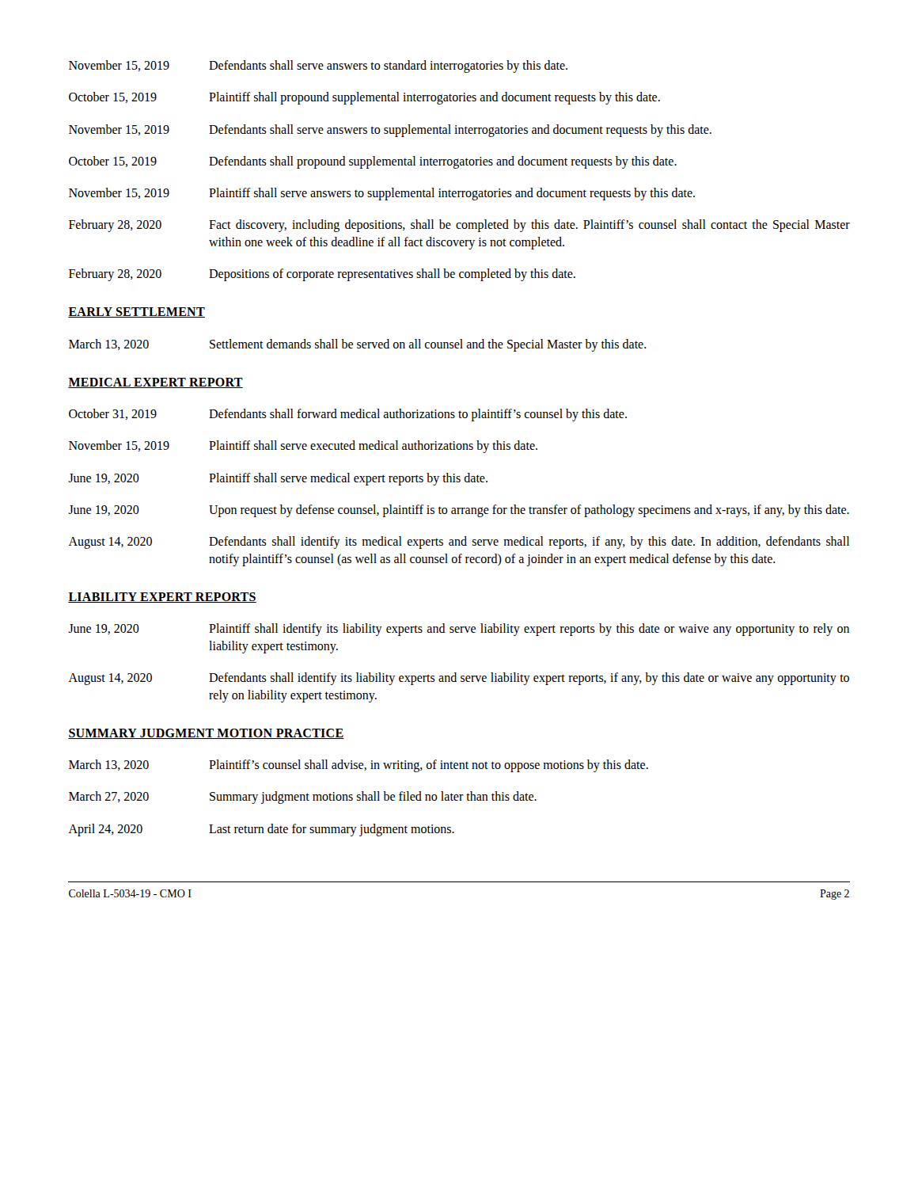| November 15, 2019 | Defendants shall serve answers to standard interrogatories by this date. |
| October 15, 2019 | Plaintiff shall propound supplemental interrogatories and document requests by this date. |
| November 15, 2019 | Defendants shall serve answers to supplemental interrogatories and document requests by this date. |
| October 15, 2019 | Defendants shall propound supplemental interrogatories and document requests by this date. |
| November 15, 2019 | Plaintiff shall serve answers to supplemental interrogatories and document requests by this date. |
| February 28, 2020 | Fact discovery, including depositions, shall be completed by this date. Plaintiff’s counsel shall contact the Special Master within one week of this deadline if all fact discovery is not completed. |
| February 28, 2020 | Depositions of corporate representatives shall be completed by this date. |
EARLY SETTLEMENT
| March 13, 2020 | Settlement demands shall be served on all counsel and the Special Master by this date. |
MEDICAL EXPERT REPORT
| October 31, 2019 | Defendants shall forward medical authorizations to plaintiff’s counsel by this date. |
| November 15, 2019 | Plaintiff shall serve executed medical authorizations by this date. |
| June 19, 2020 | Plaintiff shall serve medical expert reports by this date. |
| June 19, 2020 | Upon request by defense counsel, plaintiff is to arrange for the transfer of pathology specimens and x-rays, if any, by this date. |
| August 14, 2020 | Defendants shall identify its medical experts and serve medical reports, if any, by this date. In addition, defendants shall notify plaintiff’s counsel (as well as all counsel of record) of a joinder in an expert medical defense by this date. |
LIABILITY EXPERT REPORTS
| June 19, 2020 | Plaintiff shall identify its liability experts and serve liability expert reports by this date or waive any opportunity to rely on liability expert testimony. |
| August 14, 2020 | Defendants shall identify its liability experts and serve liability expert reports, if any, by this date or waive any opportunity to rely on liability expert testimony. |
SUMMARY JUDGMENT MOTION PRACTICE
| March 13, 2020 | Plaintiff’s counsel shall advise, in writing, of intent not to oppose motions by this date. |
| March 27, 2020 | Summary judgment motions shall be filed no later than this date. |
| April 24, 2020 | Last return date for summary judgment motions. |
Colella L-5034-19 - CMO I Page 2